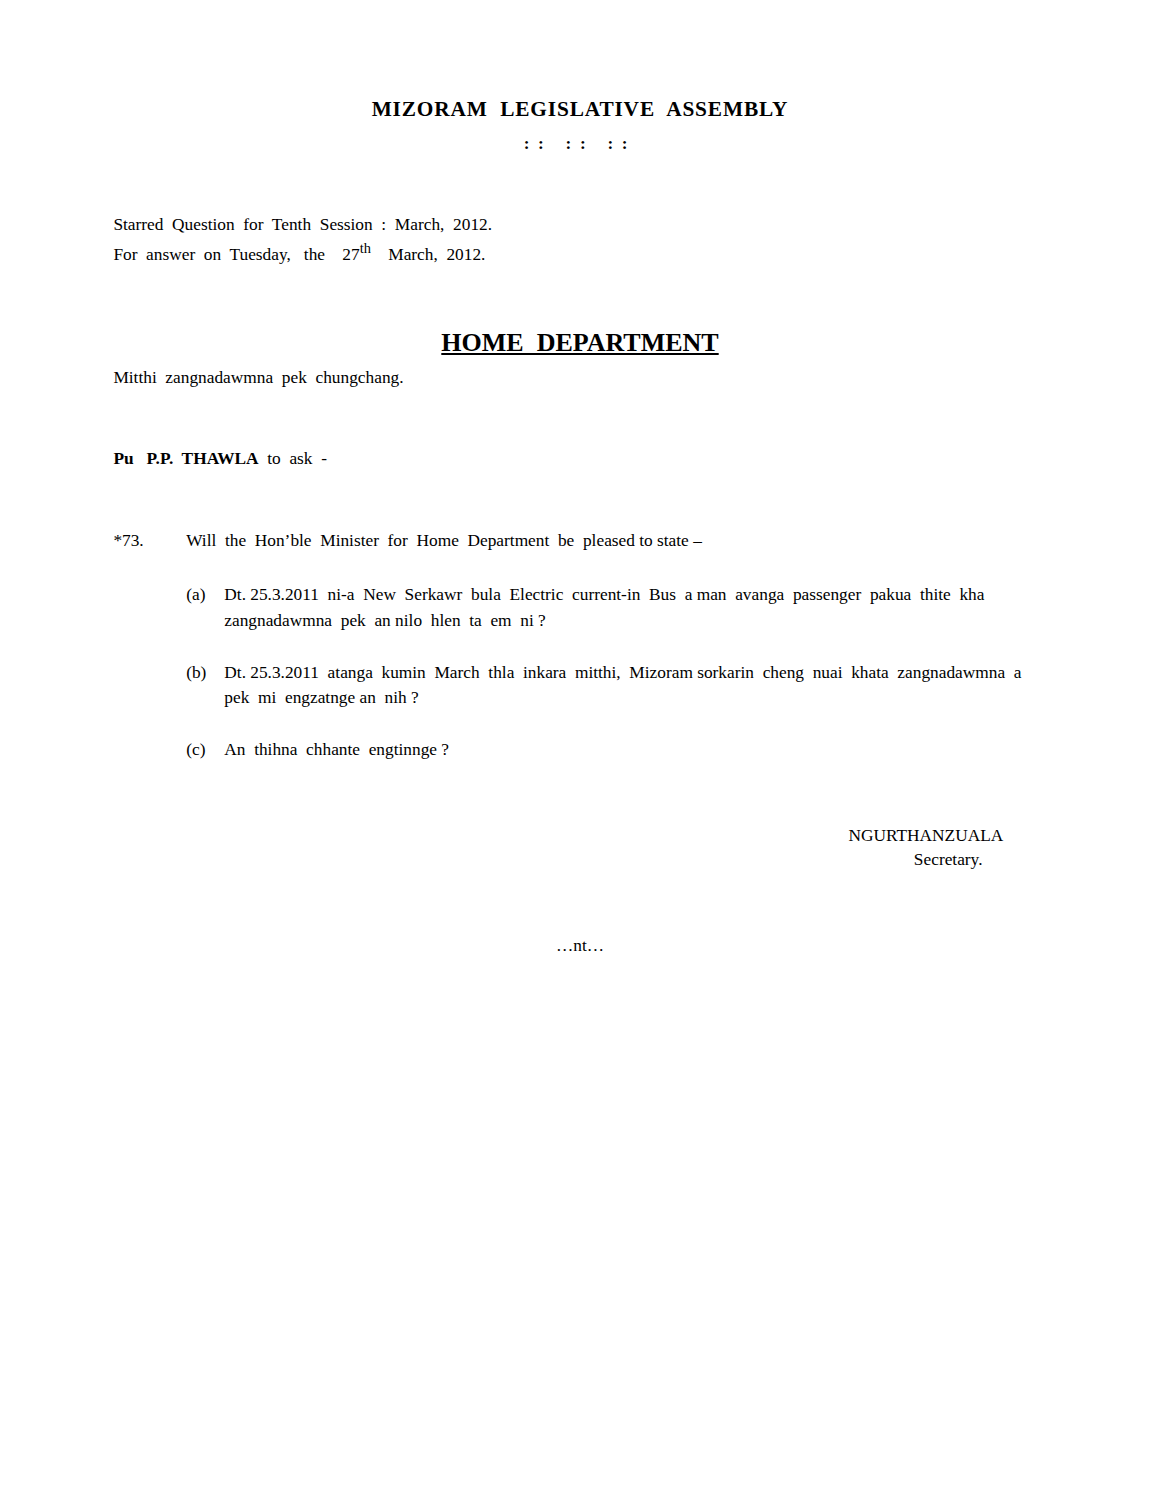MIZORAM LEGISLATIVE ASSEMBLY
:: :: ::
Starred Question for Tenth Session : March, 2012.
For answer on Tuesday, the 27th March, 2012.
HOME DEPARTMENT
Mitthi zangnadawmna pek chungchang.
Pu P.P. THAWLA to ask -
*73.
Will the Hon’ble Minister for Home Department be pleased to state –
(a) Dt. 25.3.2011 ni-a New Serkawr bula Electric current-in Bus a man avanga passenger pakua thite kha zangnadawmna pek an nilo hlen ta em ni ?
(b) Dt. 25.3.2011 atanga kumin March thla inkara mitthi, Mizoram sorkarin cheng nuai khata zangnadawmna a pek mi engzatnge an nih ?
(c) An thihna chhante engtinnge ?
NGURTHANZUALA Secretary.
…nt…